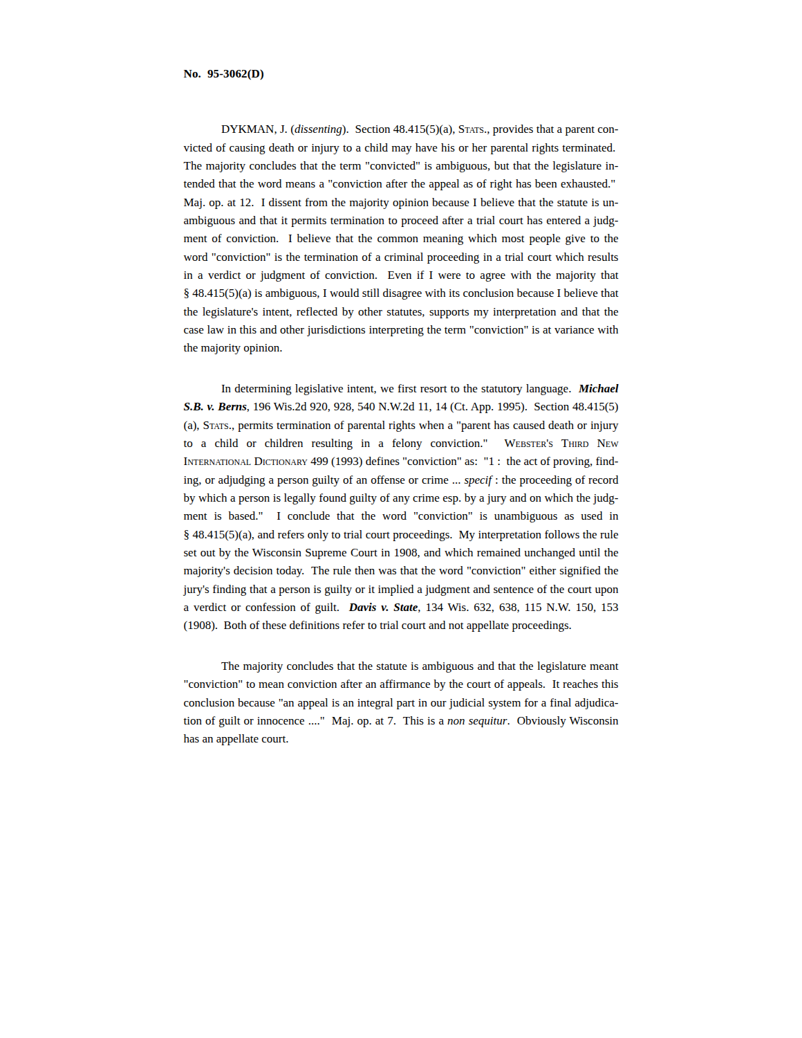No. 95-3062(D)
DYKMAN, J. (dissenting). Section 48.415(5)(a), Stats., provides that a parent convicted of causing death or injury to a child may have his or her parental rights terminated. The majority concludes that the term "convicted" is ambiguous, but that the legislature intended that the word means a "conviction after the appeal as of right has been exhausted." Maj. op. at 12. I dissent from the majority opinion because I believe that the statute is unambiguous and that it permits termination to proceed after a trial court has entered a judgment of conviction. I believe that the common meaning which most people give to the word "conviction" is the termination of a criminal proceeding in a trial court which results in a verdict or judgment of conviction. Even if I were to agree with the majority that § 48.415(5)(a) is ambiguous, I would still disagree with its conclusion because I believe that the legislature's intent, reflected by other statutes, supports my interpretation and that the case law in this and other jurisdictions interpreting the term "conviction" is at variance with the majority opinion.
In determining legislative intent, we first resort to the statutory language. Michael S.B. v. Berns, 196 Wis.2d 920, 928, 540 N.W.2d 11, 14 (Ct. App. 1995). Section 48.415(5)(a), Stats., permits termination of parental rights when a "parent has caused death or injury to a child or children resulting in a felony conviction." Webster's Third New International Dictionary 499 (1993) defines "conviction" as: "1 : the act of proving, finding, or adjudging a person guilty of an offense or crime ... specif : the proceeding of record by which a person is legally found guilty of any crime esp. by a jury and on which the judgment is based." I conclude that the word "conviction" is unambiguous as used in § 48.415(5)(a), and refers only to trial court proceedings. My interpretation follows the rule set out by the Wisconsin Supreme Court in 1908, and which remained unchanged until the majority's decision today. The rule then was that the word "conviction" either signified the jury's finding that a person is guilty or it implied a judgment and sentence of the court upon a verdict or confession of guilt. Davis v. State, 134 Wis. 632, 638, 115 N.W. 150, 153 (1908). Both of these definitions refer to trial court and not appellate proceedings.
The majority concludes that the statute is ambiguous and that the legislature meant "conviction" to mean conviction after an affirmance by the court of appeals. It reaches this conclusion because "an appeal is an integral part in our judicial system for a final adjudication of guilt or innocence ...." Maj. op. at 7. This is a non sequitur. Obviously Wisconsin has an appellate court.